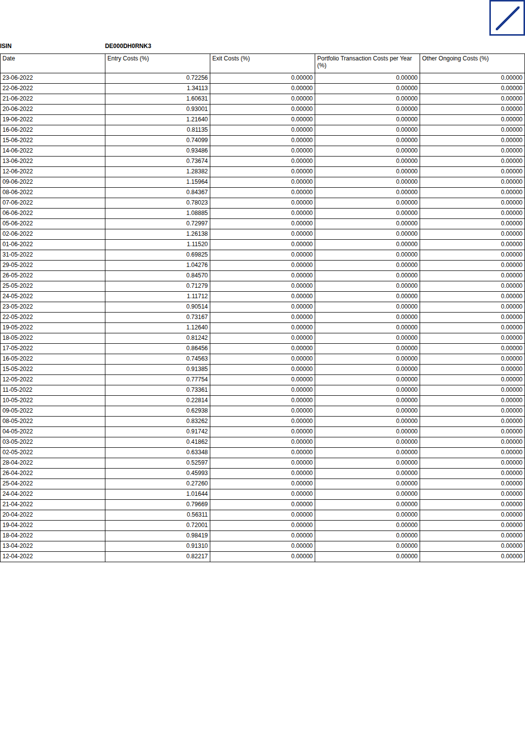| ISIN | DE000DH0RNK3 |
| Date | Entry Costs (%) | Exit Costs (%) | Portfolio Transaction Costs per Year (%) | Other Ongoing Costs (%) |
| --- | --- | --- | --- | --- |
| 23-06-2022 | 0.72256 | 0.00000 | 0.00000 | 0.00000 |
| 22-06-2022 | 1.34113 | 0.00000 | 0.00000 | 0.00000 |
| 21-06-2022 | 1.60631 | 0.00000 | 0.00000 | 0.00000 |
| 20-06-2022 | 0.93001 | 0.00000 | 0.00000 | 0.00000 |
| 19-06-2022 | 1.21640 | 0.00000 | 0.00000 | 0.00000 |
| 16-06-2022 | 0.81135 | 0.00000 | 0.00000 | 0.00000 |
| 15-06-2022 | 0.74099 | 0.00000 | 0.00000 | 0.00000 |
| 14-06-2022 | 0.93486 | 0.00000 | 0.00000 | 0.00000 |
| 13-06-2022 | 0.73674 | 0.00000 | 0.00000 | 0.00000 |
| 12-06-2022 | 1.28382 | 0.00000 | 0.00000 | 0.00000 |
| 09-06-2022 | 1.15964 | 0.00000 | 0.00000 | 0.00000 |
| 08-06-2022 | 0.84367 | 0.00000 | 0.00000 | 0.00000 |
| 07-06-2022 | 0.78023 | 0.00000 | 0.00000 | 0.00000 |
| 06-06-2022 | 1.08885 | 0.00000 | 0.00000 | 0.00000 |
| 05-06-2022 | 0.72997 | 0.00000 | 0.00000 | 0.00000 |
| 02-06-2022 | 1.26138 | 0.00000 | 0.00000 | 0.00000 |
| 01-06-2022 | 1.11520 | 0.00000 | 0.00000 | 0.00000 |
| 31-05-2022 | 0.69825 | 0.00000 | 0.00000 | 0.00000 |
| 29-05-2022 | 1.04276 | 0.00000 | 0.00000 | 0.00000 |
| 26-05-2022 | 0.84570 | 0.00000 | 0.00000 | 0.00000 |
| 25-05-2022 | 0.71279 | 0.00000 | 0.00000 | 0.00000 |
| 24-05-2022 | 1.11712 | 0.00000 | 0.00000 | 0.00000 |
| 23-05-2022 | 0.90514 | 0.00000 | 0.00000 | 0.00000 |
| 22-05-2022 | 0.73167 | 0.00000 | 0.00000 | 0.00000 |
| 19-05-2022 | 1.12640 | 0.00000 | 0.00000 | 0.00000 |
| 18-05-2022 | 0.81242 | 0.00000 | 0.00000 | 0.00000 |
| 17-05-2022 | 0.86456 | 0.00000 | 0.00000 | 0.00000 |
| 16-05-2022 | 0.74563 | 0.00000 | 0.00000 | 0.00000 |
| 15-05-2022 | 0.91385 | 0.00000 | 0.00000 | 0.00000 |
| 12-05-2022 | 0.77754 | 0.00000 | 0.00000 | 0.00000 |
| 11-05-2022 | 0.73361 | 0.00000 | 0.00000 | 0.00000 |
| 10-05-2022 | 0.22814 | 0.00000 | 0.00000 | 0.00000 |
| 09-05-2022 | 0.62938 | 0.00000 | 0.00000 | 0.00000 |
| 08-05-2022 | 0.83262 | 0.00000 | 0.00000 | 0.00000 |
| 04-05-2022 | 0.91742 | 0.00000 | 0.00000 | 0.00000 |
| 03-05-2022 | 0.41862 | 0.00000 | 0.00000 | 0.00000 |
| 02-05-2022 | 0.63348 | 0.00000 | 0.00000 | 0.00000 |
| 28-04-2022 | 0.52597 | 0.00000 | 0.00000 | 0.00000 |
| 26-04-2022 | 0.45993 | 0.00000 | 0.00000 | 0.00000 |
| 25-04-2022 | 0.27260 | 0.00000 | 0.00000 | 0.00000 |
| 24-04-2022 | 1.01644 | 0.00000 | 0.00000 | 0.00000 |
| 21-04-2022 | 0.79669 | 0.00000 | 0.00000 | 0.00000 |
| 20-04-2022 | 0.56311 | 0.00000 | 0.00000 | 0.00000 |
| 19-04-2022 | 0.72001 | 0.00000 | 0.00000 | 0.00000 |
| 18-04-2022 | 0.98419 | 0.00000 | 0.00000 | 0.00000 |
| 13-04-2022 | 0.91310 | 0.00000 | 0.00000 | 0.00000 |
| 12-04-2022 | 0.82217 | 0.00000 | 0.00000 | 0.00000 |